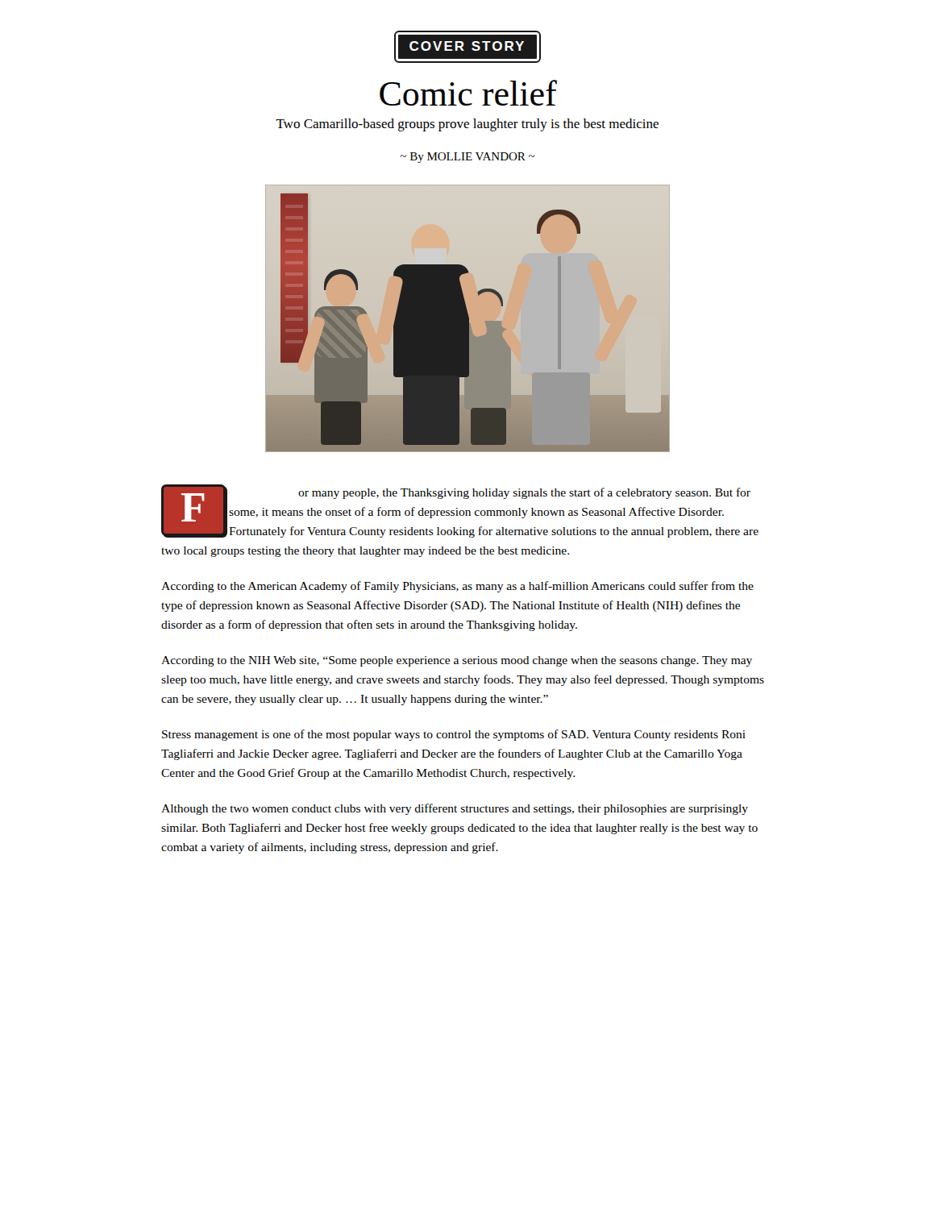COVER STORY
Comic relief
Two Camarillo-based groups prove laughter truly is the best medicine
~ By MOLLIE VANDOR ~
F or many people, the Thanksgiving holiday signals the start of a celebratory season. But for some, it means the onset of a form of depression commonly known as Seasonal Affective Disorder. Fortunately for Ventura County residents looking for alternative solutions to the annual problem, there are two local groups testing the theory that laughter may indeed be the best medicine.
According to the American Academy of Family Physicians, as many as a half-million Americans could suffer from the type of depression known as Seasonal Affective Disorder (SAD). The National Institute of Health (NIH) defines the disorder as a form of depression that often sets in around the Thanksgiving holiday.
According to the NIH Web site, “Some people experience a serious mood change when the seasons change. They may sleep too much, have little energy, and crave sweets and starchy foods. They may also feel depressed. Though symptoms can be severe, they usually clear up. … It usually happens during the winter.”
Stress management is one of the most popular ways to control the symptoms of SAD. Ventura County residents Roni Tagliaferri and Jackie Decker agree. Tagliaferri and Decker are the founders of Laughter Club at the Camarillo Yoga Center and the Good Grief Group at the Camarillo Methodist Church, respectively.
Although the two women conduct clubs with very different structures and settings, their philosophies are surprisingly similar. Both Tagliaferri and Decker host free weekly groups dedicated to the idea that laughter really is the best way to combat a variety of ailments, including stress, depression and grief.